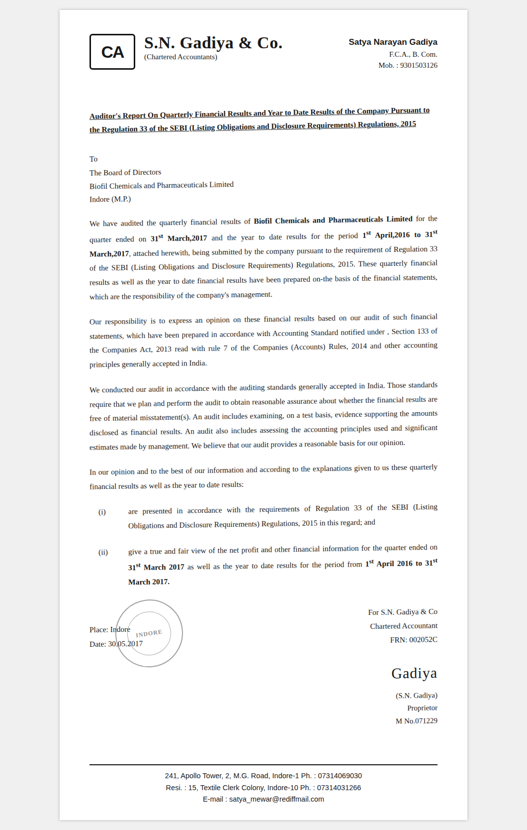CA
S.N. Gadiya & Co.
(Chartered Accountants)
Satya Narayan Gadiya
F.C.A., B. Com.
Mob. : 9301503126
Auditor's Report On Quarterly Financial Results and Year to Date Results of the Company Pursuant to the Regulation 33 of the SEBI (Listing Obligations and Disclosure Requirements) Regulations, 2015
To
The Board of Directors
Biofil Chemicals and Pharmaceuticals Limited
Indore (M.P.)
We have audited the quarterly financial results of Biofil Chemicals and Pharmaceuticals Limited for the quarter ended on 31st March,2017 and the year to date results for the period 1st April,2016 to 31st March,2017, attached herewith, being submitted by the company pursuant to the requirement of Regulation 33 of the SEBI (Listing Obligations and Disclosure Requirements) Regulations, 2015. These quarterly financial results as well as the year to date financial results have been prepared on-the basis of the financial statements, which are the responsibility of the company's management.
Our responsibility is to express an opinion on these financial results based on our audit of such financial statements, which have been prepared in accordance with Accounting Standard notified under , Section 133 of the Companies Act, 2013 read with rule 7 of the Companies (Accounts) Rules, 2014 and other accounting principles generally accepted in India.
We conducted our audit in accordance with the auditing standards generally accepted in India. Those standards require that we plan and perform the audit to obtain reasonable assurance about whether the financial results are free of material misstatement(s). An audit includes examining, on a test basis, evidence supporting the amounts disclosed as financial results. An audit also includes assessing the accounting principles used and significant estimates made by management. We believe that our audit provides a reasonable basis for our opinion.
In our opinion and to the best of our information and according to the explanations given to us these quarterly financial results as well as the year to date results:
(i) are presented in accordance with the requirements of Regulation 33 of the SEBI (Listing Obligations and Disclosure Requirements) Regulations, 2015 in this regard; and
(ii) give a true and fair view of the net profit and other financial information for the quarter ended on 31st March 2017 as well as the year to date results for the period from 1st April 2016 to 31st March 2017.
INDORE
Place: Indore
Date: 30.05.2017
For S.N. Gadiya & Co
Chartered Accountant
FRN: 002052C
Gadiya
(S.N. Gadiya)
Proprietor
M No.071229
241, Apollo Tower, 2, M.G. Road, Indore-1 Ph. : 07314069030
Resi. : 15, Textile Clerk Colony, Indore-10 Ph. : 07314031266
E-mail : satya_mewar@rediffmail.com